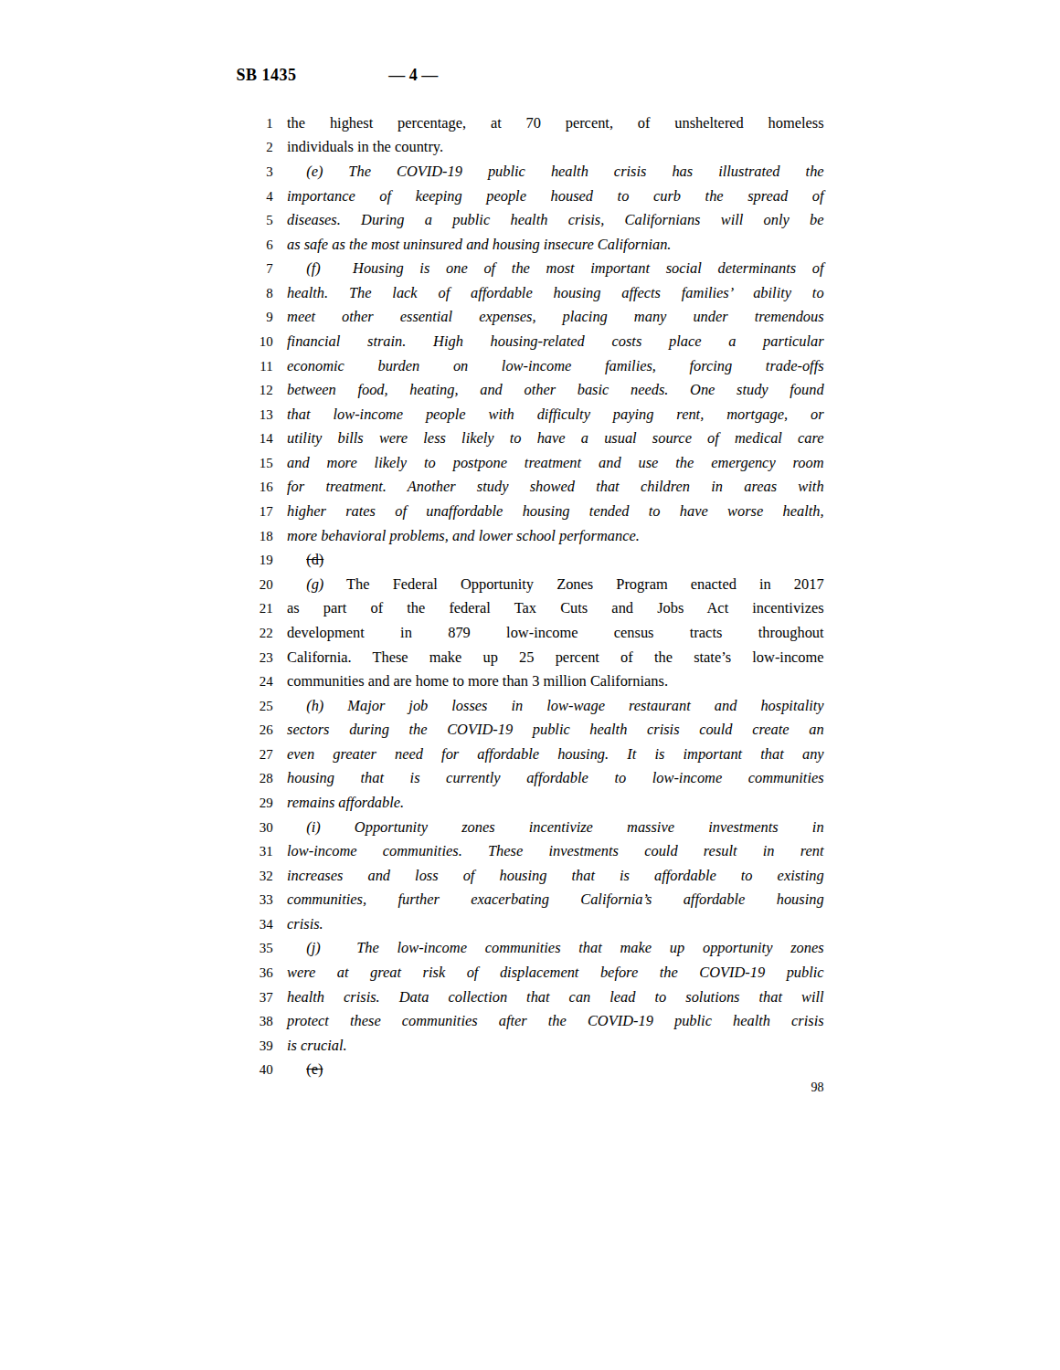SB 1435 — 4 —
the highest percentage, at 70 percent, of unsheltered homeless
individuals in the country.
(e) The COVID-19 public health crisis has illustrated the
importance of keeping people housed to curb the spread of
diseases. During a public health crisis, Californians will only be
as safe as the most uninsured and housing insecure Californian.
(f) Housing is one of the most important social determinants of
health. The lack of affordable housing affects families’ ability to
meet other essential expenses, placing many under tremendous
financial strain. High housing-related costs place a particular
economic burden on low-income families, forcing trade-offs
between food, heating, and other basic needs. One study found
that low-income people with difficulty paying rent, mortgage, or
utility bills were less likely to have a usual source of medical care
and more likely to postpone treatment and use the emergency room
for treatment. Another study showed that children in areas with
higher rates of unaffordable housing tended to have worse health,
more behavioral problems, and lower school performance.
(d)
(g) The Federal Opportunity Zones Program enacted in 2017
as part of the federal Tax Cuts and Jobs Act incentivizes
development in 879 low-income census tracts throughout
California. These make up 25 percent of the state’s low-income
communities and are home to more than 3 million Californians.
(h) Major job losses in low-wage restaurant and hospitality
sectors during the COVID-19 public health crisis could create an
even greater need for affordable housing. It is important that any
housing that is currently affordable to low-income communities
remains affordable.
(i) Opportunity zones incentivize massive investments in
low-income communities. These investments could result in rent
increases and loss of housing that is affordable to existing
communities, further exacerbating California’s affordable housing
crisis.
(j) The low-income communities that make up opportunity zones
were at great risk of displacement before the COVID-19 public
health crisis. Data collection that can lead to solutions that will
protect these communities after the COVID-19 public health crisis
is crucial.
(e)
98